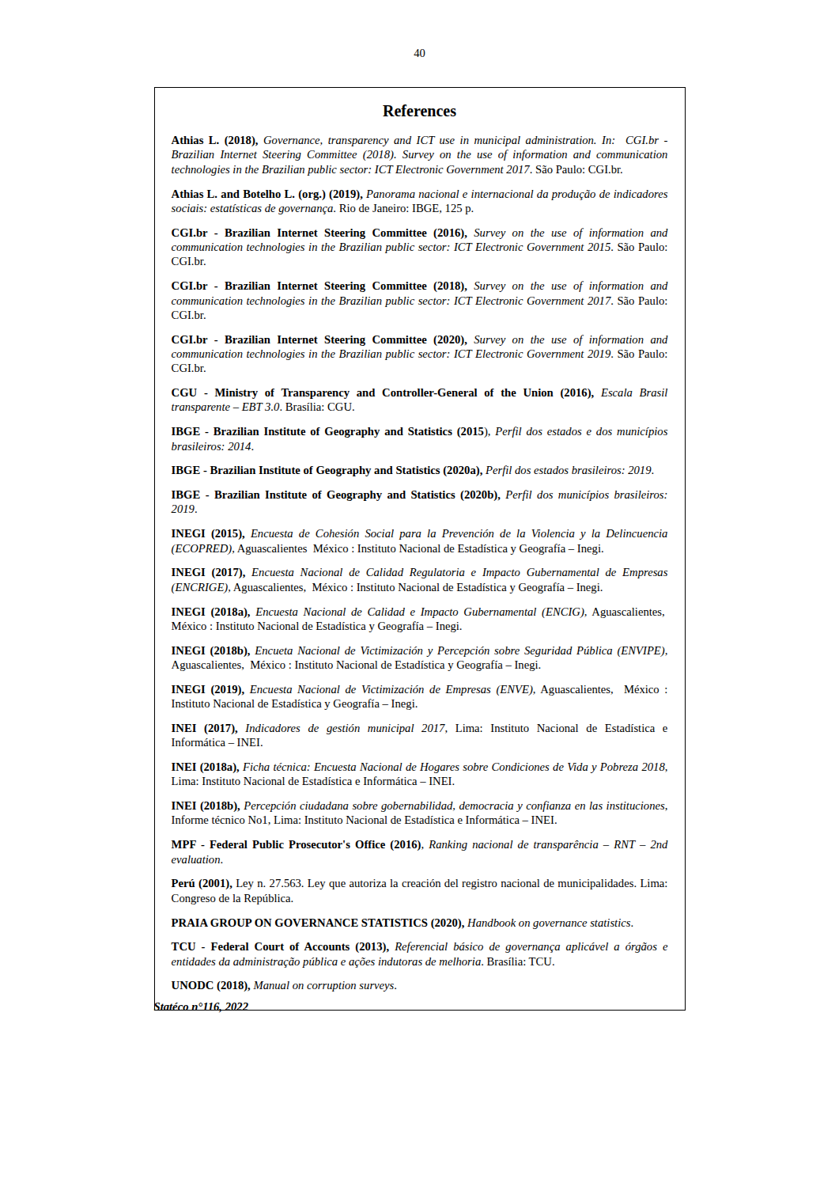40
References
Athias L. (2018), Governance, transparency and ICT use in municipal administration. In: CGI.br - Brazilian Internet Steering Committee (2018). Survey on the use of information and communication technologies in the Brazilian public sector: ICT Electronic Government 2017. São Paulo: CGI.br.
Athias L. and Botelho L. (org.) (2019), Panorama nacional e internacional da produção de indicadores sociais: estatísticas de governança. Rio de Janeiro: IBGE, 125 p.
CGI.br - Brazilian Internet Steering Committee (2016), Survey on the use of information and communication technologies in the Brazilian public sector: ICT Electronic Government 2015. São Paulo: CGI.br.
CGI.br - Brazilian Internet Steering Committee (2018), Survey on the use of information and communication technologies in the Brazilian public sector: ICT Electronic Government 2017. São Paulo: CGI.br.
CGI.br - Brazilian Internet Steering Committee (2020), Survey on the use of information and communication technologies in the Brazilian public sector: ICT Electronic Government 2019. São Paulo: CGI.br.
CGU - Ministry of Transparency and Controller-General of the Union (2016), Escala Brasil transparente – EBT 3.0. Brasília: CGU.
IBGE - Brazilian Institute of Geography and Statistics (2015), Perfil dos estados e dos municípios brasileiros: 2014.
IBGE - Brazilian Institute of Geography and Statistics (2020a), Perfil dos estados brasileiros: 2019.
IBGE - Brazilian Institute of Geography and Statistics (2020b), Perfil dos municípios brasileiros: 2019.
INEGI (2015), Encuesta de Cohesión Social para la Prevención de la Violencia y la Delincuencia (ECOPRED), Aguascalientes México : Instituto Nacional de Estadística y Geografía – Inegi.
INEGI (2017), Encuesta Nacional de Calidad Regulatoria e Impacto Gubernamental de Empresas (ENCRIGE), Aguascalientes, México : Instituto Nacional de Estadística y Geografía – Inegi.
INEGI (2018a), Encuesta Nacional de Calidad e Impacto Gubernamental (ENCIG), Aguascalientes, México : Instituto Nacional de Estadística y Geografía – Inegi.
INEGI (2018b), Encueta Nacional de Victimización y Percepción sobre Seguridad Pública (ENVIPE), Aguascalientes, México : Instituto Nacional de Estadística y Geografía – Inegi.
INEGI (2019), Encuesta Nacional de Victimización de Empresas (ENVE), Aguascalientes, México : Instituto Nacional de Estadística y Geografía – Inegi.
INEI (2017), Indicadores de gestión municipal 2017, Lima: Instituto Nacional de Estadística e Informática – INEI.
INEI (2018a), Ficha técnica: Encuesta Nacional de Hogares sobre Condiciones de Vida y Pobreza 2018, Lima: Instituto Nacional de Estadística e Informática – INEI.
INEI (2018b), Percepción ciudadana sobre gobernabilidad, democracia y confianza en las instituciones, Informe técnico No1, Lima: Instituto Nacional de Estadística e Informática – INEI.
MPF - Federal Public Prosecutor's Office (2016), Ranking nacional de transparência – RNT – 2nd evaluation.
Perú (2001), Ley n. 27.563. Ley que autoriza la creación del registro nacional de municipalidades. Lima: Congreso de la República.
PRAIA GROUP ON GOVERNANCE STATISTICS (2020), Handbook on governance statistics.
TCU - Federal Court of Accounts (2013), Referencial básico de governança aplicável a órgãos e entidades da administração pública e ações indutoras de melhoria. Brasília: TCU.
UNODC (2018), Manual on corruption surveys.
Statéco n°116, 2022